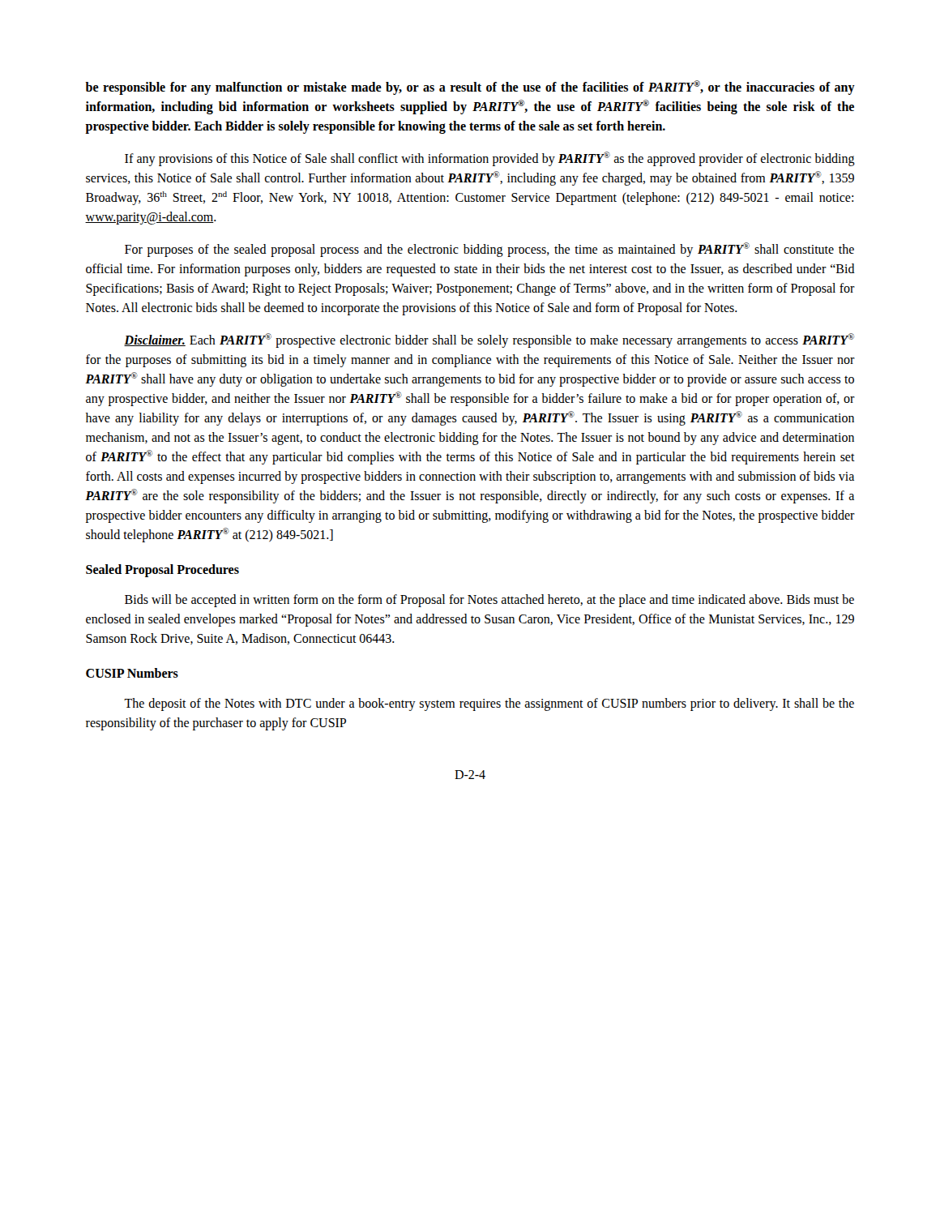be responsible for any malfunction or mistake made by, or as a result of the use of the facilities of PARITY®, or the inaccuracies of any information, including bid information or worksheets supplied by PARITY®, the use of PARITY® facilities being the sole risk of the prospective bidder. Each Bidder is solely responsible for knowing the terms of the sale as set forth herein.
If any provisions of this Notice of Sale shall conflict with information provided by PARITY® as the approved provider of electronic bidding services, this Notice of Sale shall control. Further information about PARITY®, including any fee charged, may be obtained from PARITY®, 1359 Broadway, 36th Street, 2nd Floor, New York, NY 10018, Attention: Customer Service Department (telephone: (212) 849-5021 - email notice: www.parity@i-deal.com.
For purposes of the sealed proposal process and the electronic bidding process, the time as maintained by PARITY® shall constitute the official time. For information purposes only, bidders are requested to state in their bids the net interest cost to the Issuer, as described under “Bid Specifications; Basis of Award; Right to Reject Proposals; Waiver; Postponement; Change of Terms” above, and in the written form of Proposal for Notes. All electronic bids shall be deemed to incorporate the provisions of this Notice of Sale and form of Proposal for Notes.
Disclaimer. Each PARITY® prospective electronic bidder shall be solely responsible to make necessary arrangements to access PARITY® for the purposes of submitting its bid in a timely manner and in compliance with the requirements of this Notice of Sale. Neither the Issuer nor PARITY® shall have any duty or obligation to undertake such arrangements to bid for any prospective bidder or to provide or assure such access to any prospective bidder, and neither the Issuer nor PARITY® shall be responsible for a bidder’s failure to make a bid or for proper operation of, or have any liability for any delays or interruptions of, or any damages caused by, PARITY®. The Issuer is using PARITY® as a communication mechanism, and not as the Issuer’s agent, to conduct the electronic bidding for the Notes. The Issuer is not bound by any advice and determination of PARITY® to the effect that any particular bid complies with the terms of this Notice of Sale and in particular the bid requirements herein set forth. All costs and expenses incurred by prospective bidders in connection with their subscription to, arrangements with and submission of bids via PARITY® are the sole responsibility of the bidders; and the Issuer is not responsible, directly or indirectly, for any such costs or expenses. If a prospective bidder encounters any difficulty in arranging to bid or submitting, modifying or withdrawing a bid for the Notes, the prospective bidder should telephone PARITY® at (212) 849-5021.]
Sealed Proposal Procedures
Bids will be accepted in written form on the form of Proposal for Notes attached hereto, at the place and time indicated above. Bids must be enclosed in sealed envelopes marked “Proposal for Notes” and addressed to Susan Caron, Vice President, Office of the Munistat Services, Inc., 129 Samson Rock Drive, Suite A, Madison, Connecticut 06443.
CUSIP Numbers
The deposit of the Notes with DTC under a book-entry system requires the assignment of CUSIP numbers prior to delivery. It shall be the responsibility of the purchaser to apply for CUSIP
D-2-4